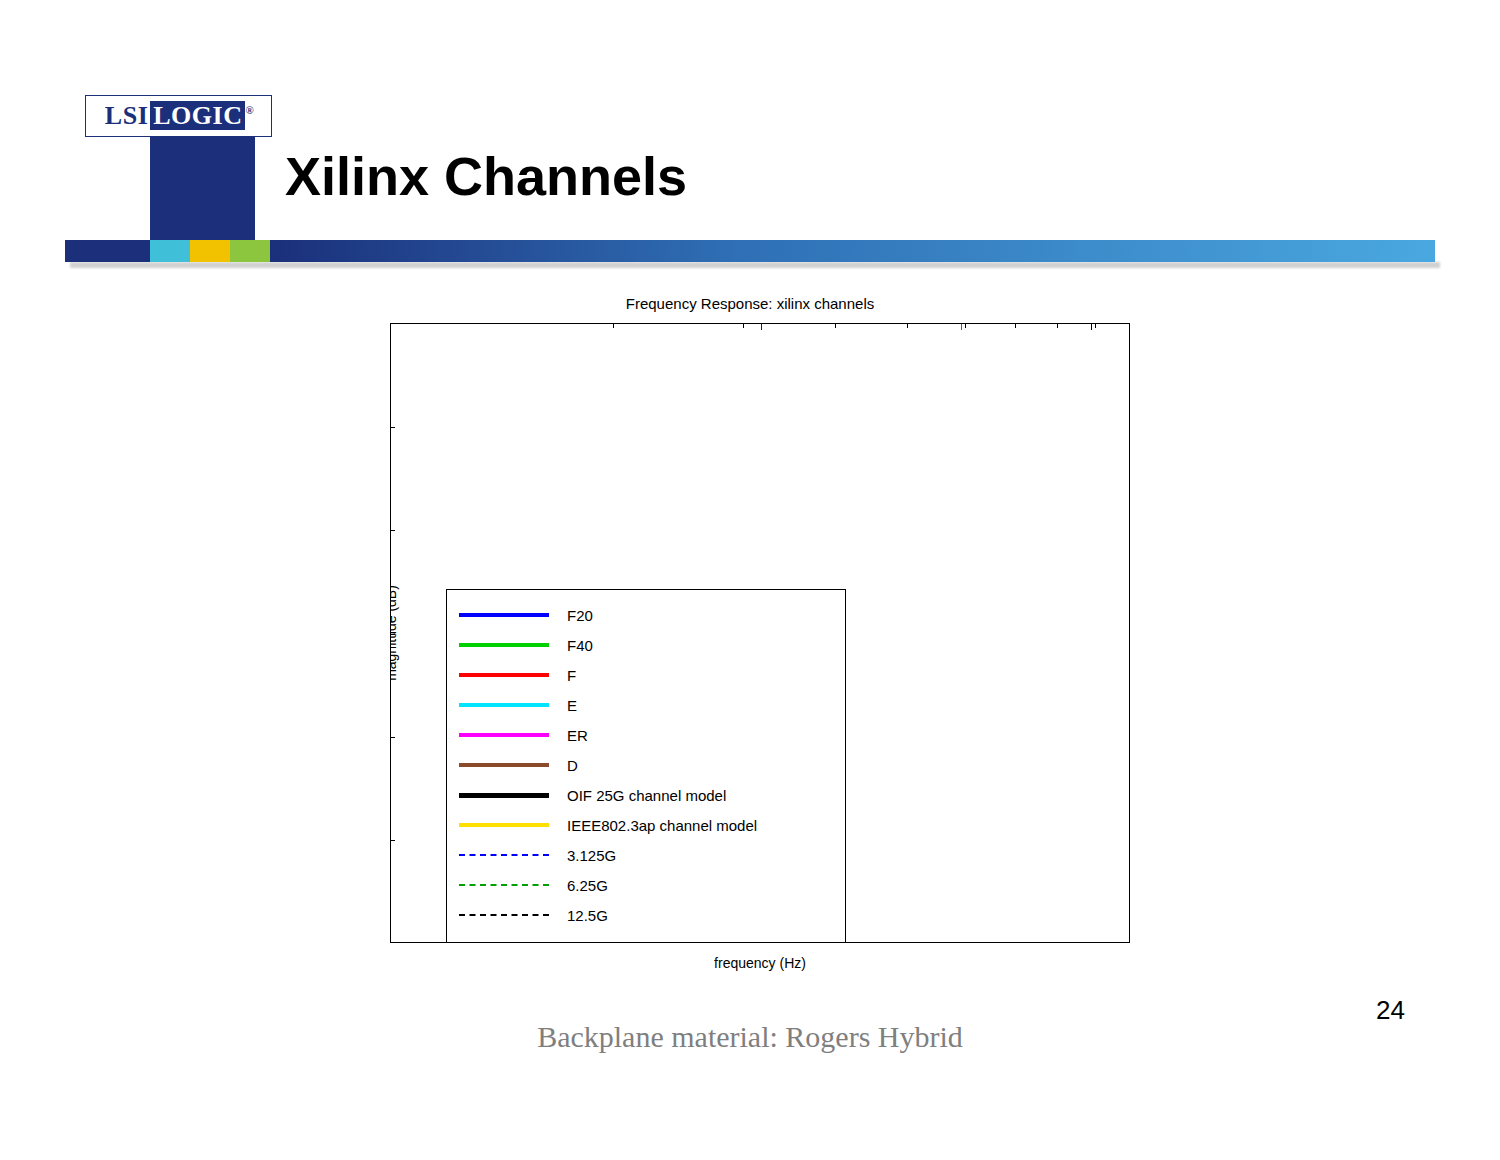LSI LOGIC®
Xilinx Channels
Frequency Response: xilinx channels
0
-10
-20
-30
-40
-50
-60
magnitude (dB)
109
1010
F20
F40
F
E
ER
D
OIF 25G channel model
IEEE802.3ap channel model
3.125G
6.25G
12.5G
frequency (Hz)
Backplane material: Rogers Hybrid
24